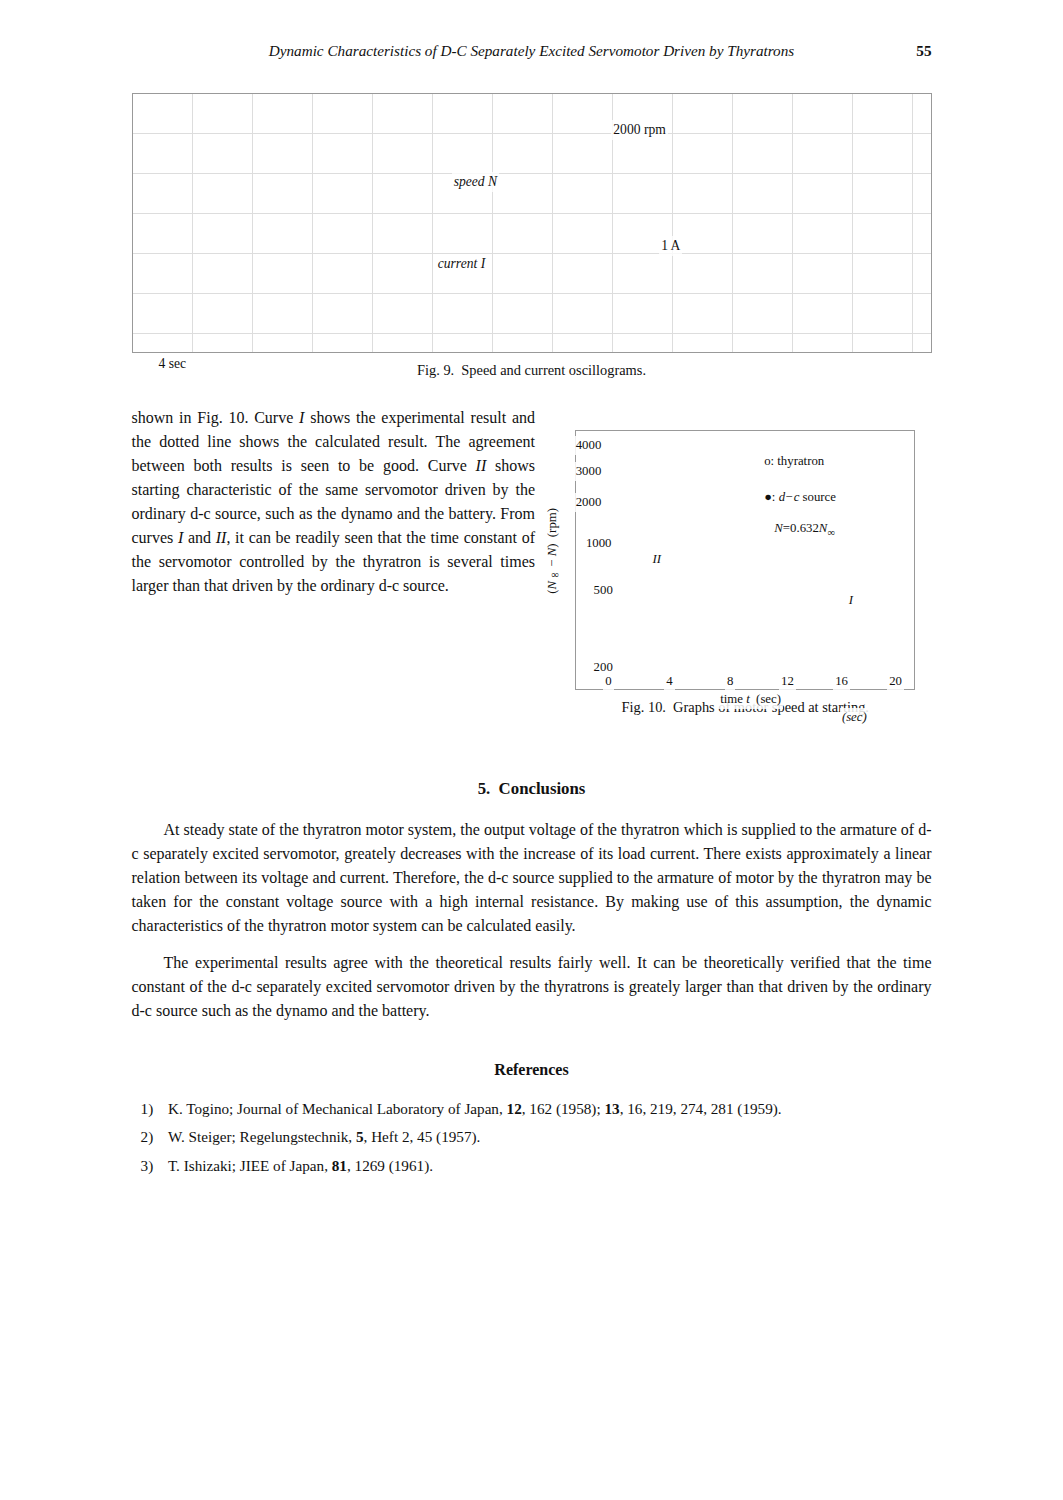Dynamic Characteristics of D-C Separately Excited Servomotor Driven by Thyratrons 55
speed N current I 2000 rpm 1 A 4 sec
Fig. 9. Speed and current oscillograms.
shown in Fig. 10. Curve I shows the experimental result and the dotted line shows the calculated result. The agreement between both results is seen to be good. Curve II shows starting characteristic of the same servomotor driven by the ordinary d-c source, such as the dynamo and the battery. From curves I and II, it can be readily seen that the time constant of the servomotor controlled by the thyratron is several times larger than that driven by the ordinary d-c source.
4000 3000 2000 1000 500 200 o: thyratron ●: d−c source N=0.632N∞ II I 0 4 8 12 16 20 time t (sec) (N∞ − N) (rpm) (sec)
Fig. 10. Graphs of motor speed at starting.
5. Conclusions
At steady state of the thyratron motor system, the output voltage of the thyratron which is supplied to the armature of d-c separately excited servomotor, greately decreases with the increase of its load current. There exists approximately a linear relation between its voltage and current. Therefore, the d-c source supplied to the armature of motor by the thyratron may be taken for the constant voltage source with a high internal resistance. By making use of this assumption, the dynamic characteristics of the thyratron motor system can be calculated easily.
The experimental results agree with the theoretical results fairly well. It can be theoretically verified that the time constant of the d-c separately excited servomotor driven by the thyratrons is greately larger than that driven by the ordinary d-c source such as the dynamo and the battery.
References
1) K. Togino; Journal of Mechanical Laboratory of Japan, 12, 162 (1958); 13, 16, 219, 274, 281 (1959).
2) W. Steiger; Regelungstechnik, 5, Heft 2, 45 (1957).
3) T. Ishizaki; JIEE of Japan, 81, 1269 (1961).